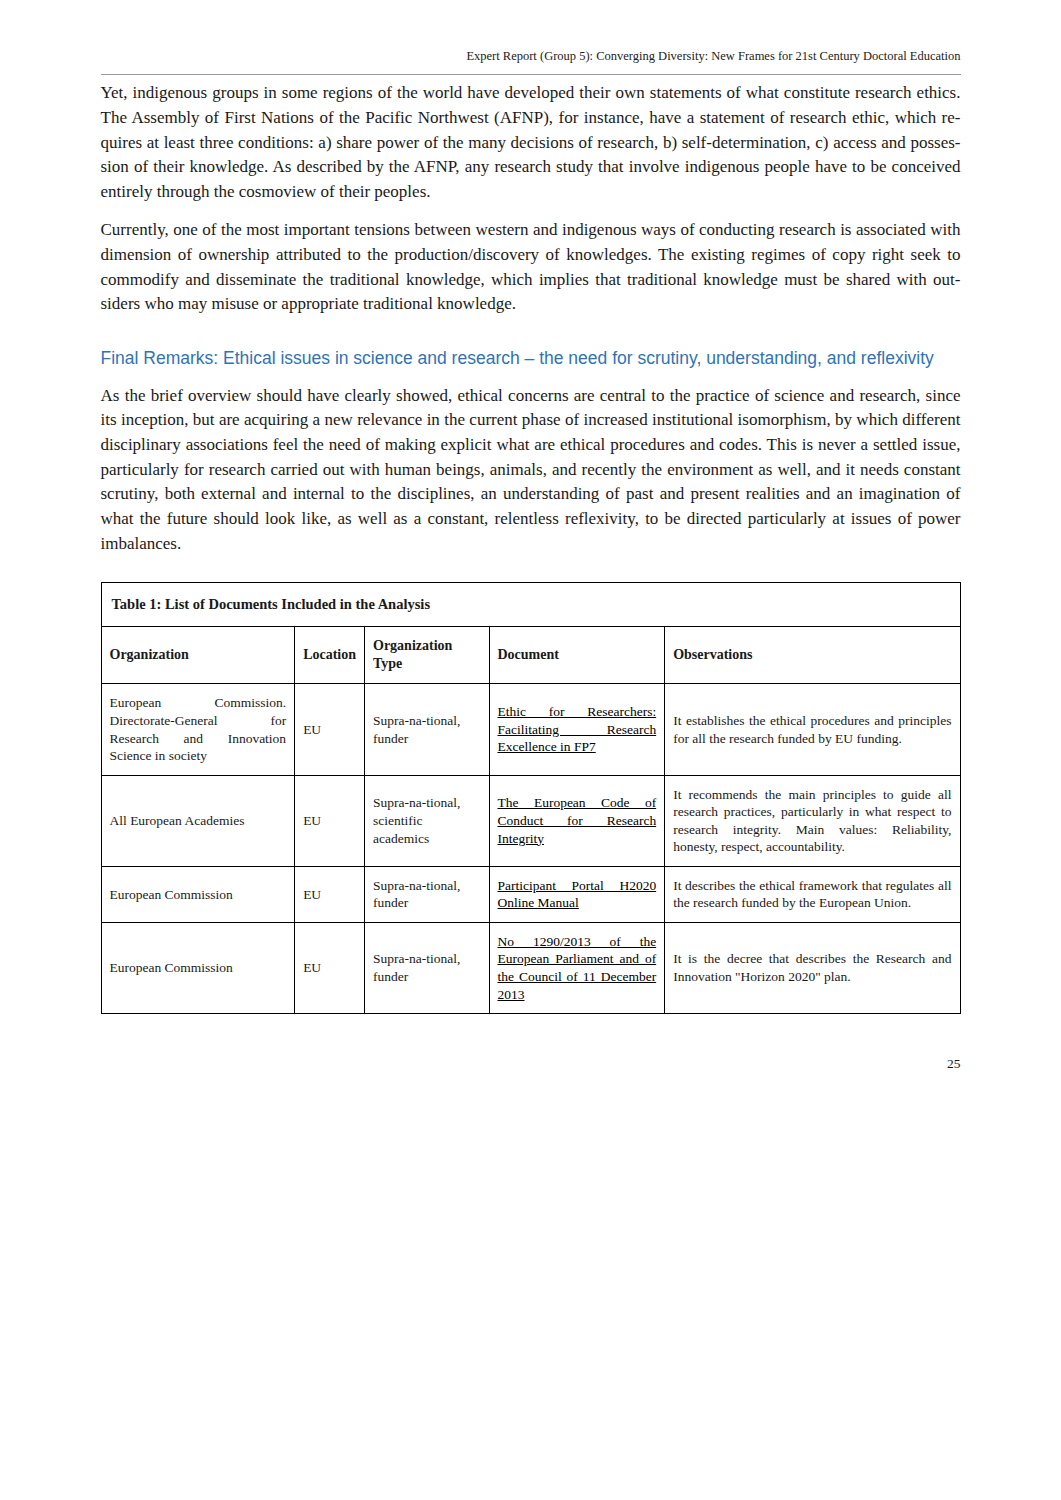Expert Report (Group 5): Converging Diversity: New Frames for 21st Century Doctoral Education
Yet, indigenous groups in some regions of the world have developed their own statements of what constitute research ethics. The Assembly of First Nations of the Pacific Northwest (AFNP), for instance, have a statement of research ethic, which requires at least three conditions: a) share power of the many decisions of research, b) self-determination, c) access and possession of their knowledge. As described by the AFNP, any research study that involve indigenous people have to be conceived entirely through the cosmoview of their peoples.
Currently, one of the most important tensions between western and indigenous ways of conducting research is associated with dimension of ownership attributed to the production/discovery of knowledges. The existing regimes of copy right seek to commodify and disseminate the traditional knowledge, which implies that traditional knowledge must be shared with outsiders who may misuse or appropriate traditional knowledge.
Final Remarks: Ethical issues in science and research – the need for scrutiny, understanding, and reflexivity
As the brief overview should have clearly showed, ethical concerns are central to the practice of science and research, since its inception, but are acquiring a new relevance in the current phase of increased institutional isomorphism, by which different disciplinary associations feel the need of making explicit what are ethical procedures and codes. This is never a settled issue, particularly for research carried out with human beings, animals, and recently the environment as well, and it needs constant scrutiny, both external and internal to the disciplines, an understanding of past and present realities and an imagination of what the future should look like, as well as a constant, relentless reflexivity, to be directed particularly at issues of power imbalances.
Table 1: List of Documents Included in the Analysis
| Organization | Location | Organization Type | Document | Observations |
| --- | --- | --- | --- | --- |
| European Commission. Directorate-General for Research and Innovation Science in society | EU | Supra-na-tional, funder | Ethic for Researchers: Facilitating Research Excellence in FP7 | It establishes the ethical procedures and principles for all the research funded by EU funding. |
| All European Academies | EU | Supra-na-tional, scientific academics | The European Code of Conduct for Research Integrity | It recommends the main principles to guide all research practices, particularly in what respect to research integrity. Main values: Reliability, honesty, respect, accountability. |
| European Commission | EU | Supra-na-tional, funder | Participant Portal H2020 Online Manual | It describes the ethical framework that regulates all the research funded by the European Union. |
| European Commission | EU | Supra-na-tional, funder | No 1290/2013 of the European Parliament and of the Council of 11 December 2013 | It is the decree that describes the Research and Innovation "Horizon 2020" plan. |
25